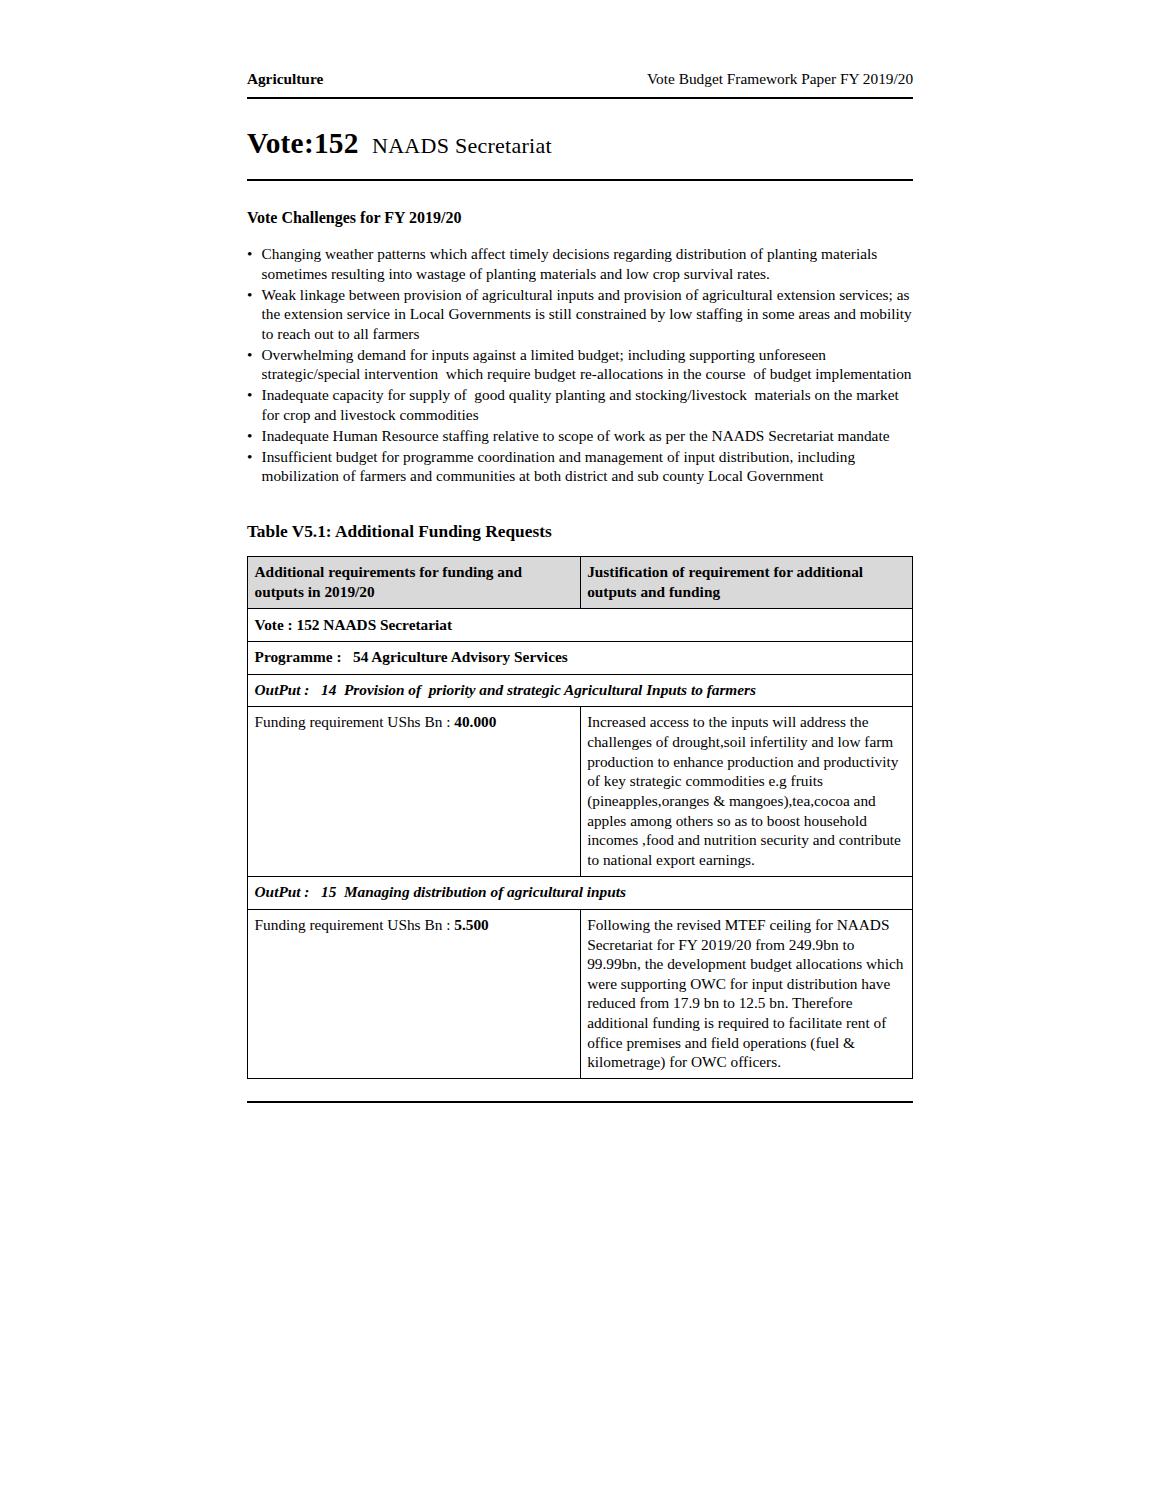Agriculture
Vote Budget Framework Paper FY 2019/20
Vote:152 NAADS Secretariat
Vote Challenges for FY 2019/20
Changing weather patterns which affect timely decisions regarding distribution of planting materials sometimes resulting into wastage of planting materials and low crop survival rates.
Weak linkage between provision of agricultural inputs and provision of agricultural extension services; as the extension service in Local Governments is still constrained by low staffing in some areas and mobility to reach out to all farmers
Overwhelming demand for inputs against a limited budget; including supporting unforeseen strategic/special intervention which require budget re-allocations in the course of budget implementation
Inadequate capacity for supply of good quality planting and stocking/livestock materials on the market for crop and livestock commodities
Inadequate Human Resource staffing relative to scope of work as per the NAADS Secretariat mandate
Insufficient budget for programme coordination and management of input distribution, including mobilization of farmers and communities at both district and sub county Local Government
Table V5.1: Additional Funding Requests
| Additional requirements for funding and outputs in 2019/20 | Justification of requirement for additional outputs and funding |
| --- | --- |
| Vote : 152 NAADS Secretariat |
| Programme : 54 Agriculture Advisory Services |
| OutPut : 14 Provision of priority and strategic Agricultural Inputs to farmers |
| Funding requirement UShs Bn : 40.000 | Increased access to the inputs will address the challenges of drought,soil infertility and low farm production to enhance production and productivity of key strategic commodities e.g fruits (pineapples,oranges & mangoes),tea,cocoa and apples among others so as to boost household incomes ,food and nutrition security and contribute to national export earnings. |
| OutPut : 15 Managing distribution of agricultural inputs |
| Funding requirement UShs Bn : 5.500 | Following the revised MTEF ceiling for NAADS Secretariat for FY 2019/20 from 249.9bn to 99.99bn, the development budget allocations which were supporting OWC for input distribution have reduced from 17.9 bn to 12.5 bn. Therefore additional funding is required to facilitate rent of office premises and field operations (fuel & kilometrage) for OWC officers. |